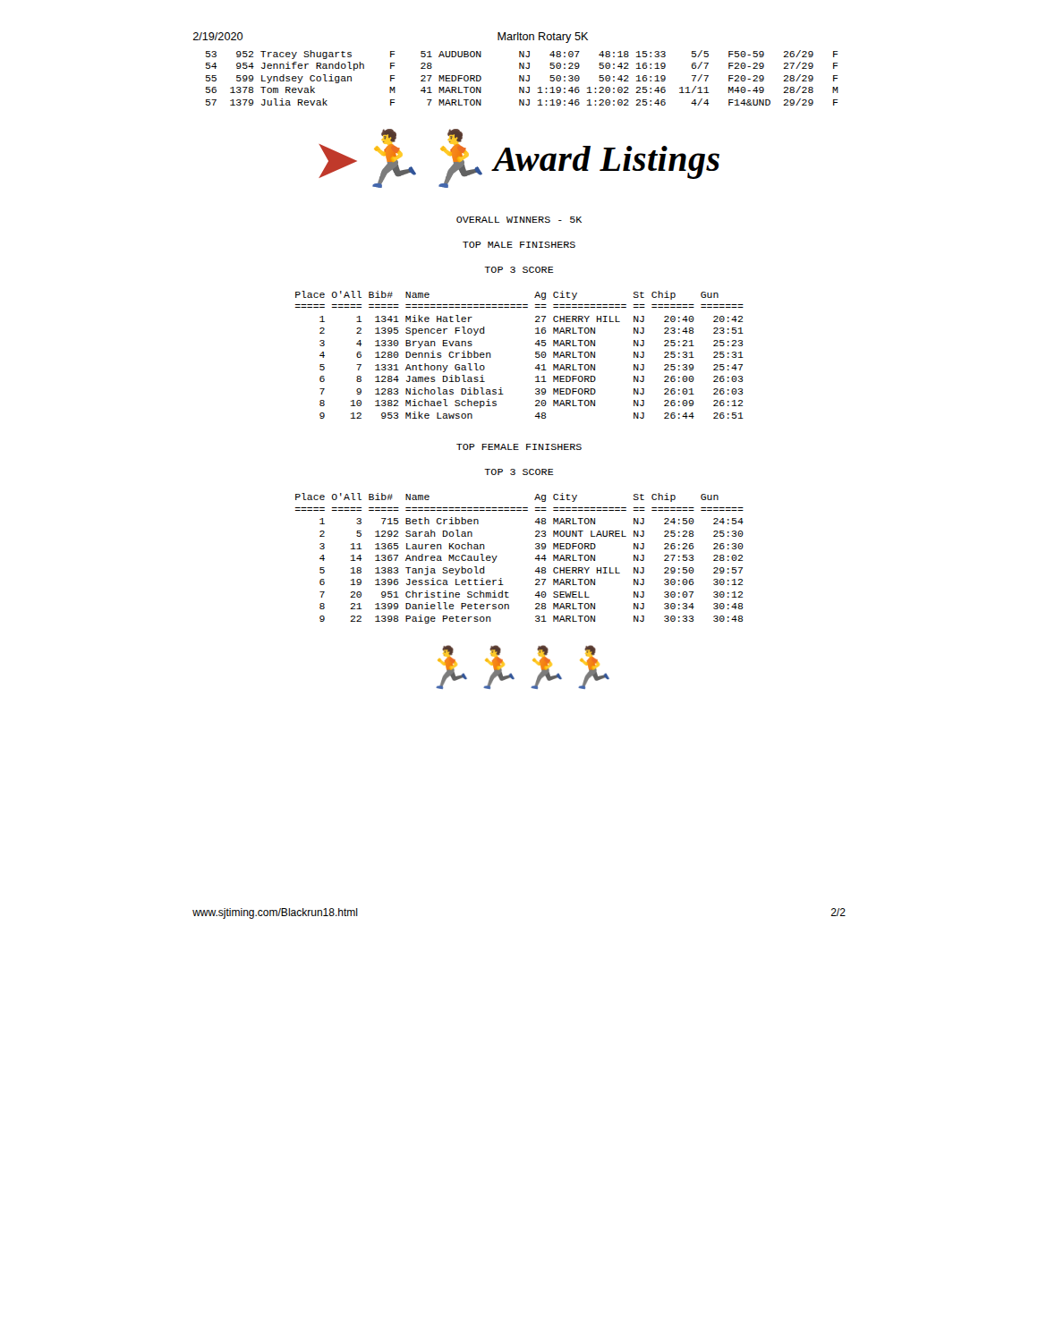2/19/2020
Marlton Rotary 5K
  53   952 Tracey Shugarts      F    51 AUDUBON      NJ   48:07   48:18 15:33    5/5   F50-59   26/29   F
  54   954 Jennifer Randolph    F    28              NJ   50:29   50:42 16:19    6/7   F20-29   27/29   F
  55   599 Lyndsey Coligan      F    27 MEDFORD      NJ   50:30   50:42 16:19    7/7   F20-29   28/29   F
  56  1378 Tom Revak            M    41 MARLTON      NJ 1:19:46 1:20:02 25:46  11/11   M40-49   28/28   M
  57  1379 Julia Revak          F     7 MARLTON      NJ 1:19:46 1:20:02 25:46    4/4   F14&UND  29/29   F
➤🏃🏃
Award Listings
OVERALL WINNERS - 5K
TOP MALE FINISHERS
TOP 3 SCORE
Place O'All Bib#  Name                 Ag City         St Chip    Gun
===== ===== ===== ==================== == ============ == ======= =======
    1     1  1341 Mike Hatler          27 CHERRY HILL  NJ   20:40   20:42
    2     2  1395 Spencer Floyd        16 MARLTON      NJ   23:48   23:51
    3     4  1330 Bryan Evans          45 MARLTON      NJ   25:21   25:23
    4     6  1280 Dennis Cribben       50 MARLTON      NJ   25:31   25:31
    5     7  1331 Anthony Gallo        41 MARLTON      NJ   25:39   25:47
    6     8  1284 James Diblasi        11 MEDFORD      NJ   26:00   26:03
    7     9  1283 Nicholas Diblasi     39 MEDFORD      NJ   26:01   26:03
    8    10  1382 Michael Schepis      20 MARLTON      NJ   26:09   26:12
    9    12   953 Mike Lawson          48              NJ   26:44   26:51
TOP FEMALE FINISHERS
TOP 3 SCORE
Place O'All Bib#  Name                 Ag City         St Chip    Gun
===== ===== ===== ==================== == ============ == ======= =======
    1     3   715 Beth Cribben         48 MARLTON      NJ   24:50   24:54
    2     5  1292 Sarah Dolan          23 MOUNT LAUREL NJ   25:28   25:30
    3    11  1365 Lauren Kochan        39 MEDFORD      NJ   26:26   26:30
    4    14  1367 Andrea McCauley      44 MARLTON      NJ   27:53   28:02
    5    18  1383 Tanja Seybold        48 CHERRY HILL  NJ   29:50   29:57
    6    19  1396 Jessica Lettieri     27 MARLTON      NJ   30:06   30:12
    7    20   951 Christine Schmidt    40 SEWELL       NJ   30:07   30:12
    8    21  1399 Danielle Peterson    28 MARLTON      NJ   30:34   30:48
    9    22  1398 Paige Peterson       31 MARLTON      NJ   30:33   30:48
🏃🏃🏃🏃
www.sjtiming.com/Blackrun18.html
2/2